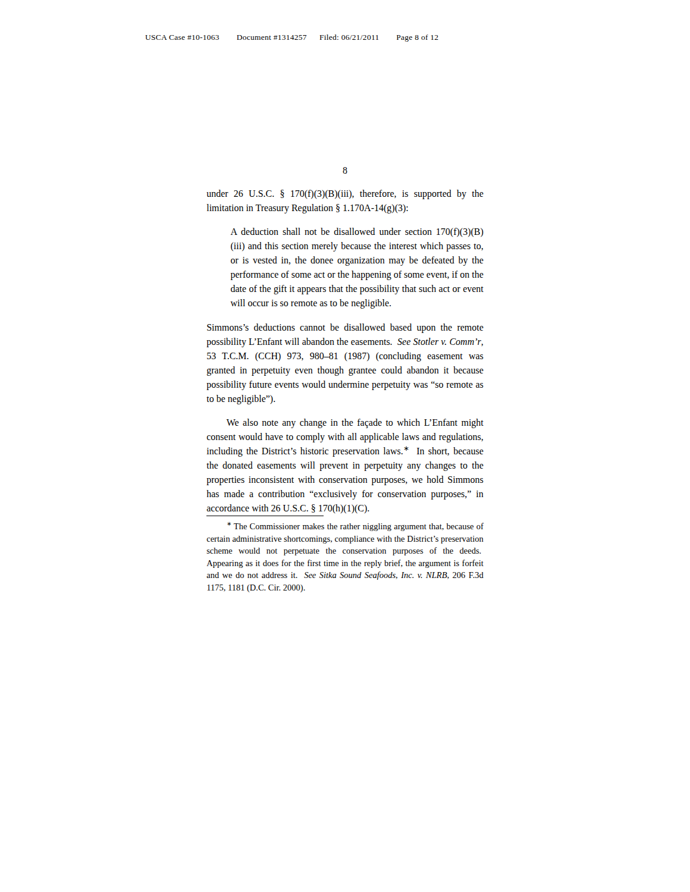USCA Case #10-1063 Document #1314257 Filed: 06/21/2011 Page 8 of 12
8
under 26 U.S.C. § 170(f)(3)(B)(iii), therefore, is supported by the limitation in Treasury Regulation § 1.170A-14(g)(3):
A deduction shall not be disallowed under section 170(f)(3)(B)(iii) and this section merely because the interest which passes to, or is vested in, the donee organization may be defeated by the performance of some act or the happening of some event, if on the date of the gift it appears that the possibility that such act or event will occur is so remote as to be negligible.
Simmons’s deductions cannot be disallowed based upon the remote possibility L’Enfant will abandon the easements. See Stotler v. Comm’r, 53 T.C.M. (CCH) 973, 980–81 (1987) (concluding easement was granted in perpetuity even though grantee could abandon it because possibility future events would undermine perpetuity was “so remote as to be negligible”).
We also note any change in the façade to which L’Enfant might consent would have to comply with all applicable laws and regulations, including the District’s historic preservation laws.∗ In short, because the donated easements will prevent in perpetuity any changes to the properties inconsistent with conservation purposes, we hold Simmons has made a contribution “exclusively for conservation purposes,” in accordance with 26 U.S.C. § 170(h)(1)(C).
∗ The Commissioner makes the rather niggling argument that, because of certain administrative shortcomings, compliance with the District’s preservation scheme would not perpetuate the conservation purposes of the deeds. Appearing as it does for the first time in the reply brief, the argument is forfeit and we do not address it. See Sitka Sound Seafoods, Inc. v. NLRB, 206 F.3d 1175, 1181 (D.C. Cir. 2000).